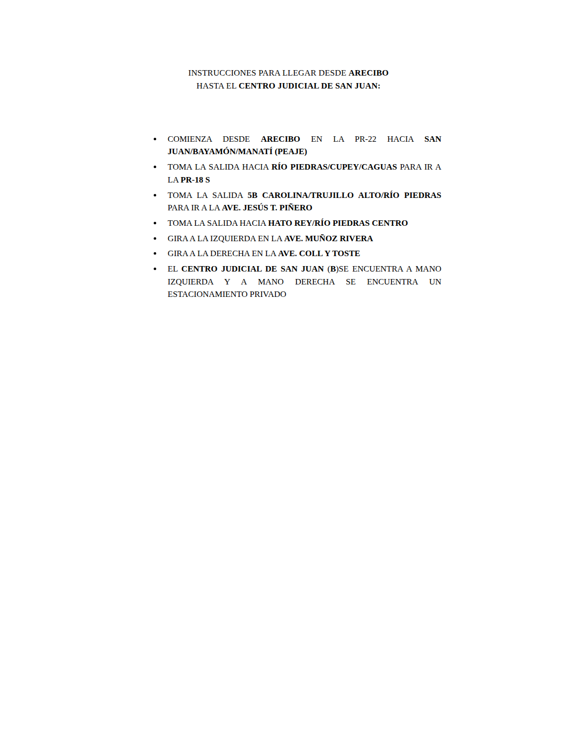Instrucciones para llegar desde Arecibo
hasta el Centro Judicial de San Juan:
Comienza desde Arecibo en la PR-22 hacia San Juan/Bayamón/Manatí (Peaje)
Toma la salida hacia Río Piedras/Cupey/Caguas para ir a la PR-18 S
Toma la salida 5B Carolina/Trujillo Alto/Río Piedras para ir a la Ave. Jesús T. Piñero
Toma la salida hacia Hato Rey/Río Piedras Centro
Gira a la izquierda en la Ave. Muñoz Rivera
Gira a la derecha en la Ave. Coll y Toste
El Centro Judicial de San Juan (B)se encuentra a mano izquierda y a mano derecha se encuentra un estacionamiento privado